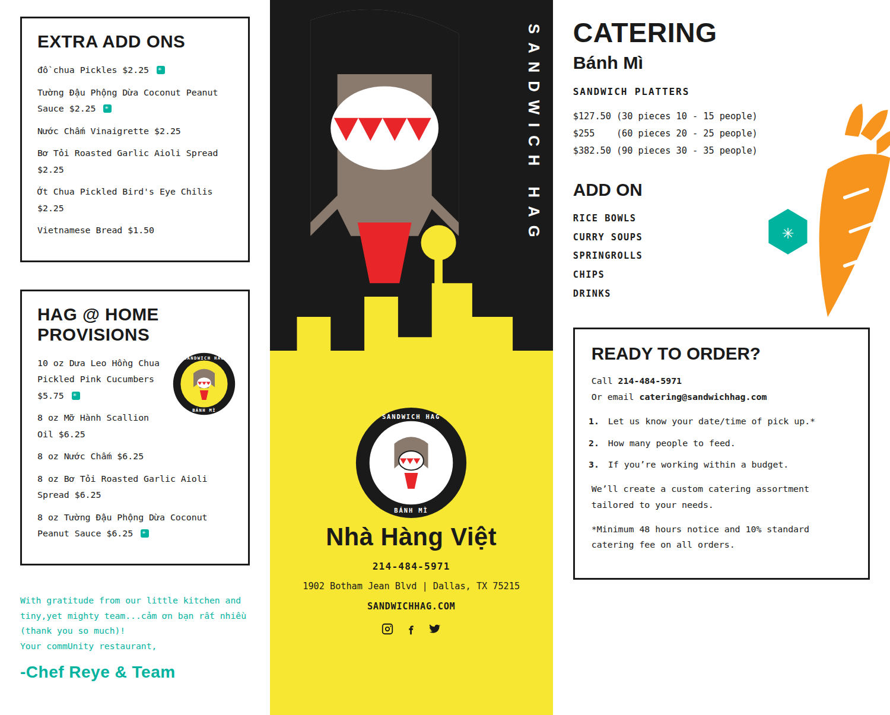Extra Add Ons
đồ chua Pickles $2.25
Tường Đậu Phộng Dừa Coconut Peanut Sauce $2.25
Nước Chấm Vinaigrette $2.25
Bơ Tỏi Roasted Garlic Aioli Spread $2.25
Ớt Chua Pickled Bird's Eye Chilis $2.25
Vietnamese Bread $1.50
Hag @ Home Provisions
SANDWICH HAG BÁNH MÌ
10 oz Dưa Leo Hồng Chua Pickled Pink Cucumbers $5.75
8 oz Mỡ Hành Scallion Oil $6.25
8 oz Nước Chấm $6.25
8 oz Bơ Tỏi Roasted Garlic Aioli Spread $6.25
8 oz Tường Đậu Phộng Dừa Coconut Peanut Sauce $6.25
With gratitude from our little kitchen and tiny,yet mighty team...cảm ơn bạn rất nhiều (thank you so much)!
Your commUnity restaurant,
-Chef Reye & Team
Sandwich Hag
SANDWICH HAG BÁNH MÌ
Nhà Hàng Việt
214-484-5971
1902 Botham Jean Blvd | Dallas, TX 75215
SANDWICHHAG.COM
Catering
Bánh Mì
SANDWICH PLATTERS
$127.50 (30 pieces 10 - 15 people) $255 (60 pieces 20 - 25 people) $382.50 (90 pieces 30 - 35 people)
Add On
RICE BOWLS
CURRY SOUPS
SPRINGROLLS
CHIPS
DRINKS
✳
Ready to Order?
Call 214-484-5971
Or email catering@sandwichhag.com
Let us know your date/time of pick up.*
How many people to feed.
If you’re working within a budget.
We’ll create a custom catering assortment tailored to your needs.
*Minimum 48 hours notice and 10% standard catering fee on all orders.